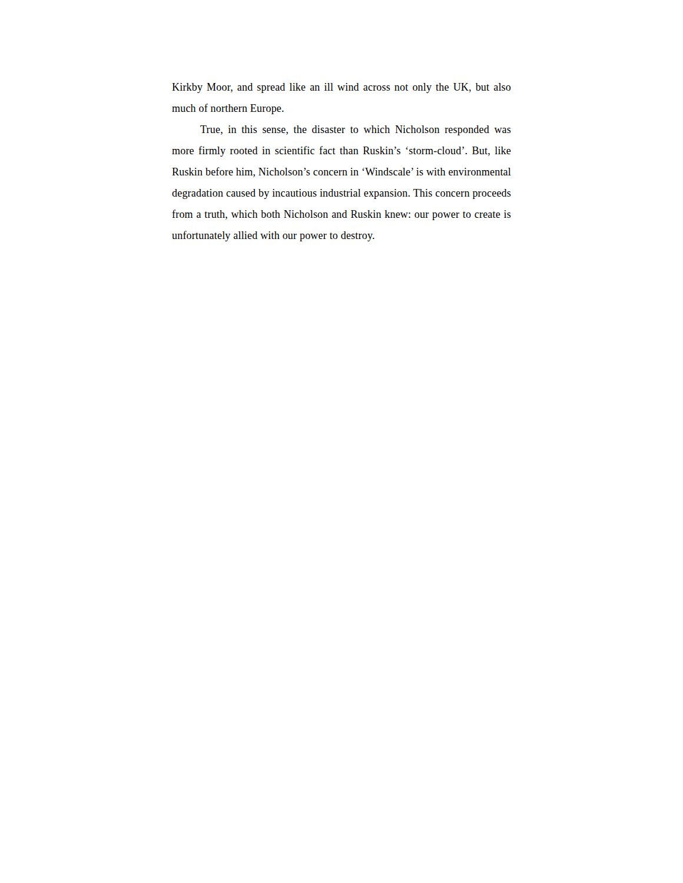Kirkby Moor, and spread like an ill wind across not only the UK, but also much of northern Europe.
True, in this sense, the disaster to which Nicholson responded was more firmly rooted in scientific fact than Ruskin’s ‘storm-cloud’. But, like Ruskin before him, Nicholson’s concern in ‘Windscale’ is with environmental degradation caused by incautious industrial expansion. This concern proceeds from a truth, which both Nicholson and Ruskin knew: our power to create is unfortunately allied with our power to destroy.